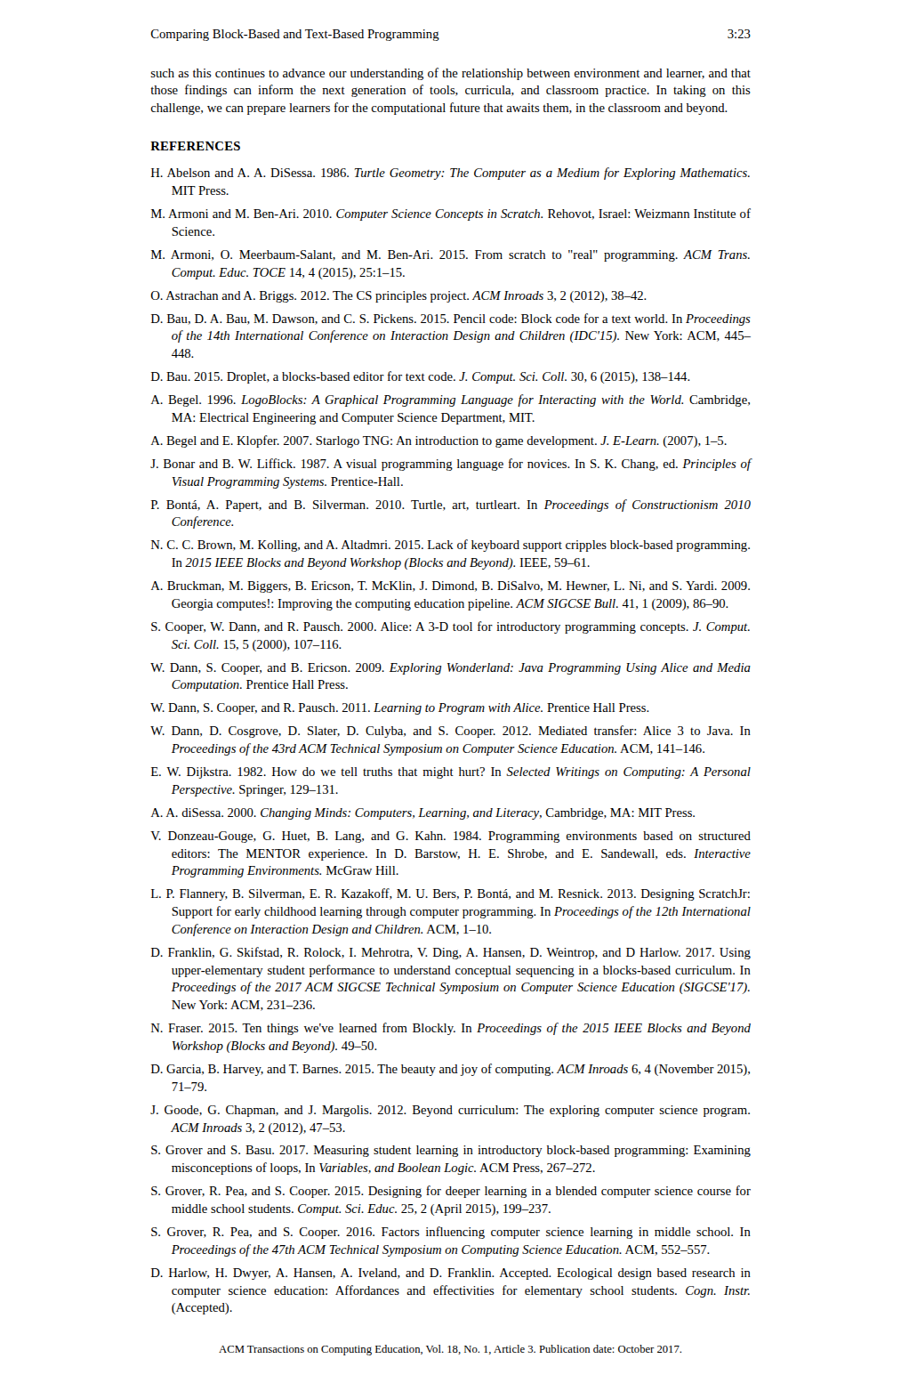Comparing Block-Based and Text-Based Programming 3:23
such as this continues to advance our understanding of the relationship between environment and learner, and that those findings can inform the next generation of tools, curricula, and classroom practice. In taking on this challenge, we can prepare learners for the computational future that awaits them, in the classroom and beyond.
REFERENCES
H. Abelson and A. A. DiSessa. 1986. Turtle Geometry: The Computer as a Medium for Exploring Mathematics. MIT Press.
M. Armoni and M. Ben-Ari. 2010. Computer Science Concepts in Scratch. Rehovot, Israel: Weizmann Institute of Science.
M. Armoni, O. Meerbaum-Salant, and M. Ben-Ari. 2015. From scratch to "real" programming. ACM Trans. Comput. Educ. TOCE 14, 4 (2015), 25:1–15.
O. Astrachan and A. Briggs. 2012. The CS principles project. ACM Inroads 3, 2 (2012), 38–42.
D. Bau, D. A. Bau, M. Dawson, and C. S. Pickens. 2015. Pencil code: Block code for a text world. In Proceedings of the 14th International Conference on Interaction Design and Children (IDC'15). New York: ACM, 445–448.
D. Bau. 2015. Droplet, a blocks-based editor for text code. J. Comput. Sci. Coll. 30, 6 (2015), 138–144.
A. Begel. 1996. LogoBlocks: A Graphical Programming Language for Interacting with the World. Cambridge, MA: Electrical Engineering and Computer Science Department, MIT.
A. Begel and E. Klopfer. 2007. Starlogo TNG: An introduction to game development. J. E-Learn. (2007), 1–5.
J. Bonar and B. W. Liffick. 1987. A visual programming language for novices. In S. K. Chang, ed. Principles of Visual Programming Systems. Prentice-Hall.
P. Bontá, A. Papert, and B. Silverman. 2010. Turtle, art, turtleart. In Proceedings of Constructionism 2010 Conference.
N. C. C. Brown, M. Kolling, and A. Altadmri. 2015. Lack of keyboard support cripples block-based programming. In 2015 IEEE Blocks and Beyond Workshop (Blocks and Beyond). IEEE, 59–61.
A. Bruckman, M. Biggers, B. Ericson, T. McKlin, J. Dimond, B. DiSalvo, M. Hewner, L. Ni, and S. Yardi. 2009. Georgia computes!: Improving the computing education pipeline. ACM SIGCSE Bull. 41, 1 (2009), 86–90.
S. Cooper, W. Dann, and R. Pausch. 2000. Alice: A 3-D tool for introductory programming concepts. J. Comput. Sci. Coll. 15, 5 (2000), 107–116.
W. Dann, S. Cooper, and B. Ericson. 2009. Exploring Wonderland: Java Programming Using Alice and Media Computation. Prentice Hall Press.
W. Dann, S. Cooper, and R. Pausch. 2011. Learning to Program with Alice. Prentice Hall Press.
W. Dann, D. Cosgrove, D. Slater, D. Culyba, and S. Cooper. 2012. Mediated transfer: Alice 3 to Java. In Proceedings of the 43rd ACM Technical Symposium on Computer Science Education. ACM, 141–146.
E. W. Dijkstra. 1982. How do we tell truths that might hurt? In Selected Writings on Computing: A Personal Perspective. Springer, 129–131.
A. A. diSessa. 2000. Changing Minds: Computers, Learning, and Literacy, Cambridge, MA: MIT Press.
V. Donzeau-Gouge, G. Huet, B. Lang, and G. Kahn. 1984. Programming environments based on structured editors: The MENTOR experience. In D. Barstow, H. E. Shrobe, and E. Sandewall, eds. Interactive Programming Environments. McGraw Hill.
L. P. Flannery, B. Silverman, E. R. Kazakoff, M. U. Bers, P. Bontá, and M. Resnick. 2013. Designing ScratchJr: Support for early childhood learning through computer programming. In Proceedings of the 12th International Conference on Interaction Design and Children. ACM, 1–10.
D. Franklin, G. Skifstad, R. Rolock, I. Mehrotra, V. Ding, A. Hansen, D. Weintrop, and D Harlow. 2017. Using upper-elementary student performance to understand conceptual sequencing in a blocks-based curriculum. In Proceedings of the 2017 ACM SIGCSE Technical Symposium on Computer Science Education (SIGCSE'17). New York: ACM, 231–236.
N. Fraser. 2015. Ten things we've learned from Blockly. In Proceedings of the 2015 IEEE Blocks and Beyond Workshop (Blocks and Beyond). 49–50.
D. Garcia, B. Harvey, and T. Barnes. 2015. The beauty and joy of computing. ACM Inroads 6, 4 (November 2015), 71–79.
J. Goode, G. Chapman, and J. Margolis. 2012. Beyond curriculum: The exploring computer science program. ACM Inroads 3, 2 (2012), 47–53.
S. Grover and S. Basu. 2017. Measuring student learning in introductory block-based programming: Examining misconceptions of loops, In Variables, and Boolean Logic. ACM Press, 267–272.
S. Grover, R. Pea, and S. Cooper. 2015. Designing for deeper learning in a blended computer science course for middle school students. Comput. Sci. Educ. 25, 2 (April 2015), 199–237.
S. Grover, R. Pea, and S. Cooper. 2016. Factors influencing computer science learning in middle school. In Proceedings of the 47th ACM Technical Symposium on Computing Science Education. ACM, 552–557.
D. Harlow, H. Dwyer, A. Hansen, A. Iveland, and D. Franklin. Accepted. Ecological design based research in computer science education: Affordances and effectivities for elementary school students. Cogn. Instr. (Accepted).
ACM Transactions on Computing Education, Vol. 18, No. 1, Article 3. Publication date: October 2017.